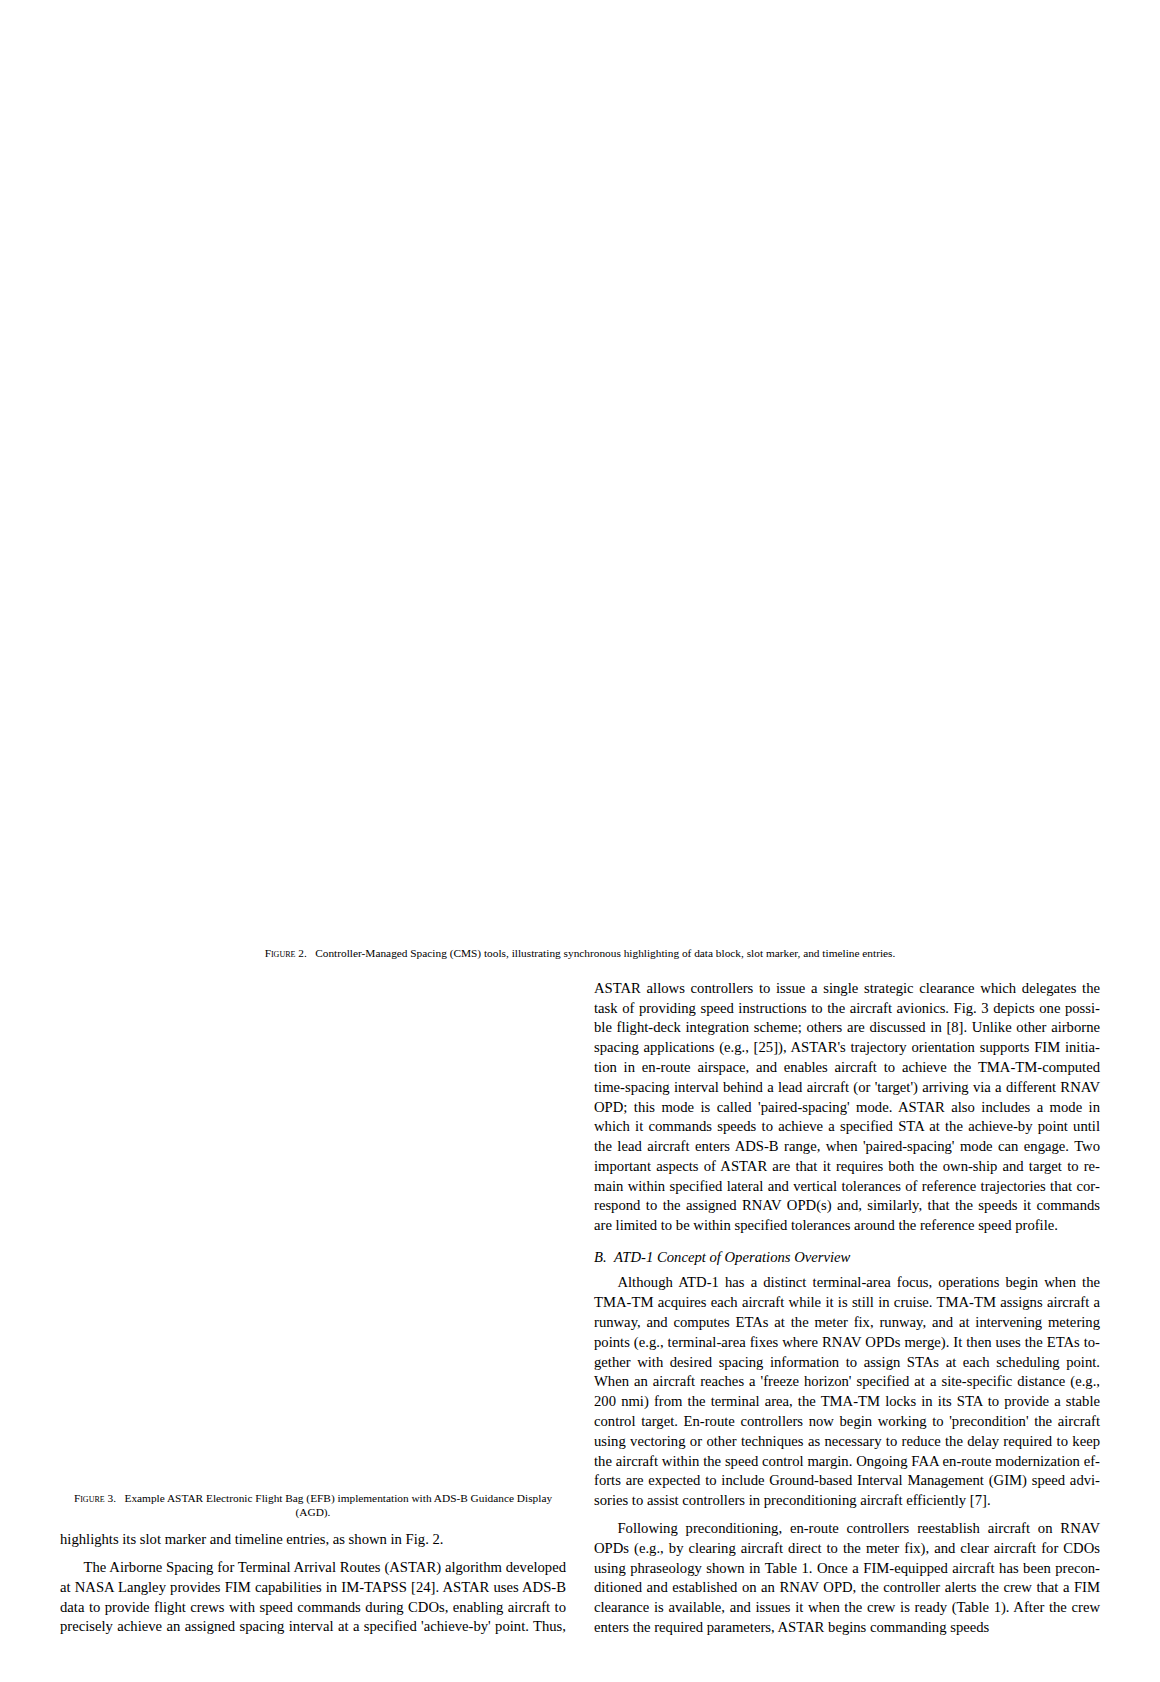Figure 2. Controller-Managed Spacing (CMS) tools, illustrating synchronous highlighting of data block, slot marker, and timeline entries.
Figure 3. Example ASTAR Electronic Flight Bag (EFB) implementation with ADS-B Guidance Display (AGD).
highlights its slot marker and timeline entries, as shown in Fig. 2.
The Airborne Spacing for Terminal Arrival Routes (ASTAR) algorithm developed at NASA Langley provides FIM capabilities in IM-TAPSS [24]. ASTAR uses ADS-B data to provide flight crews with speed commands during CDOs, enabling aircraft to precisely achieve an assigned spacing interval at a specified 'achieve-by' point. Thus, ASTAR allows controllers to issue a single strategic clearance which delegates the task of providing speed instructions to the aircraft avionics. Fig. 3 depicts one possible flight-deck integration scheme; others are discussed in [8]. Unlike other airborne spacing applications (e.g., [25]), ASTAR's trajectory orientation supports FIM initiation in en-route airspace, and enables aircraft to achieve the TMA-TM-computed time-spacing interval behind a lead aircraft (or 'target') arriving via a different RNAV OPD; this mode is called 'paired-spacing' mode. ASTAR also includes a mode in which it commands speeds to achieve a specified STA at the achieve-by point until the lead aircraft enters ADS-B range, when 'paired-spacing' mode can engage. Two important aspects of ASTAR are that it requires both the own-ship and target to remain within specified lateral and vertical tolerances of reference trajectories that correspond to the assigned RNAV OPD(s) and, similarly, that the speeds it commands are limited to be within specified tolerances around the reference speed profile.
B. ATD-1 Concept of Operations Overview
Although ATD-1 has a distinct terminal-area focus, operations begin when the TMA-TM acquires each aircraft while it is still in cruise. TMA-TM assigns aircraft a runway, and computes ETAs at the meter fix, runway, and at intervening metering points (e.g., terminal-area fixes where RNAV OPDs merge). It then uses the ETAs together with desired spacing information to assign STAs at each scheduling point. When an aircraft reaches a 'freeze horizon' specified at a site-specific distance (e.g., 200 nmi) from the terminal area, the TMA-TM locks in its STA to provide a stable control target. En-route controllers now begin working to 'precondition' the aircraft using vectoring or other techniques as necessary to reduce the delay required to keep the aircraft within the speed control margin. Ongoing FAA en-route modernization efforts are expected to include Ground-based Interval Management (GIM) speed advisories to assist controllers in preconditioning aircraft efficiently [7].
Following preconditioning, en-route controllers reestablish aircraft on RNAV OPDs (e.g., by clearing aircraft direct to the meter fix), and clear aircraft for CDOs using phraseology shown in Table 1. Once a FIM-equipped aircraft has been preconditioned and established on an RNAV OPD, the controller alerts the crew that a FIM clearance is available, and issues it when the crew is ready (Table 1). After the crew enters the required parameters, ASTAR begins commanding speeds